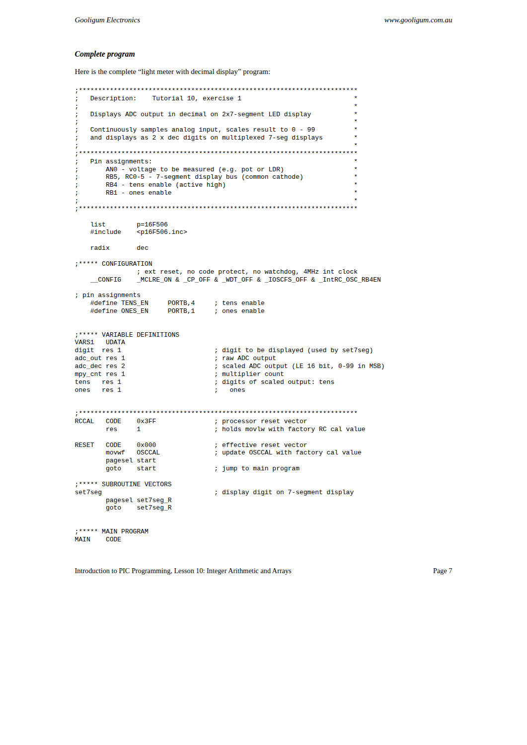Gooligum Electronics
www.gooligum.com.au
Complete program
Here is the complete “light meter with decimal display” program:
;************************************************************************
;   Description:    Tutorial 10, exercise 1                             *
;                                                                       *
;   Displays ADC output in decimal on 2x7-segment LED display           *
;                                                                       *
;   Continuously samples analog input, scales result to 0 - 99          *
;   and displays as 2 x dec digits on multiplexed 7-seg displays        *
;                                                                       *
;************************************************************************
;   Pin assignments:                                                    *
;       AN0 - voltage to be measured (e.g. pot or LDR)                  *
;       RB5, RC0-5 - 7-segment display bus (common cathode)             *
;       RB4 - tens enable (active high)                                 *
;       RB1 - ones enable                                               *
;                                                                       *
;************************************************************************

    list        p=16F506
    #include    <p16F506.inc>

    radix       dec

;***** CONFIGURATION
                ; ext reset, no code protect, no watchdog, 4MHz int clock
    __CONFIG    _MCLRE_ON & _CP_OFF & _WDT_OFF & _IOSCFS_OFF & _IntRC_OSC_RB4EN

; pin assignments
    #define TENS_EN     PORTB,4     ; tens enable
    #define ONES_EN     PORTB,1     ; ones enable


;***** VARIABLE DEFINITIONS
VARS1   UDATA
digit  res 1                        ; digit to be displayed (used by set7seg)
adc_out res 1                       ; raw ADC output
adc_dec res 2                       ; scaled ADC output (LE 16 bit, 0-99 in MSB)
mpy_cnt res 1                       ; multiplier count
tens   res 1                        ; digits of scaled output: tens
ones   res 1                        ;   ones


;************************************************************************
RCCAL   CODE    0x3FF               ; processor reset vector
        res     1                   ; holds movlw with factory RC cal value

RESET   CODE    0x000               ; effective reset vector
        movwf   OSCCAL              ; update OSCCAL with factory cal value
        pagesel start
        goto    start               ; jump to main program

;***** SUBROUTINE VECTORS
set7seg                             ; display digit on 7-segment display
        pagesel set7seg_R
        goto    set7seg_R


;***** MAIN PROGRAM
MAIN    CODE
Introduction to PIC Programming, Lesson 10: Integer Arithmetic and Arrays
Page 7